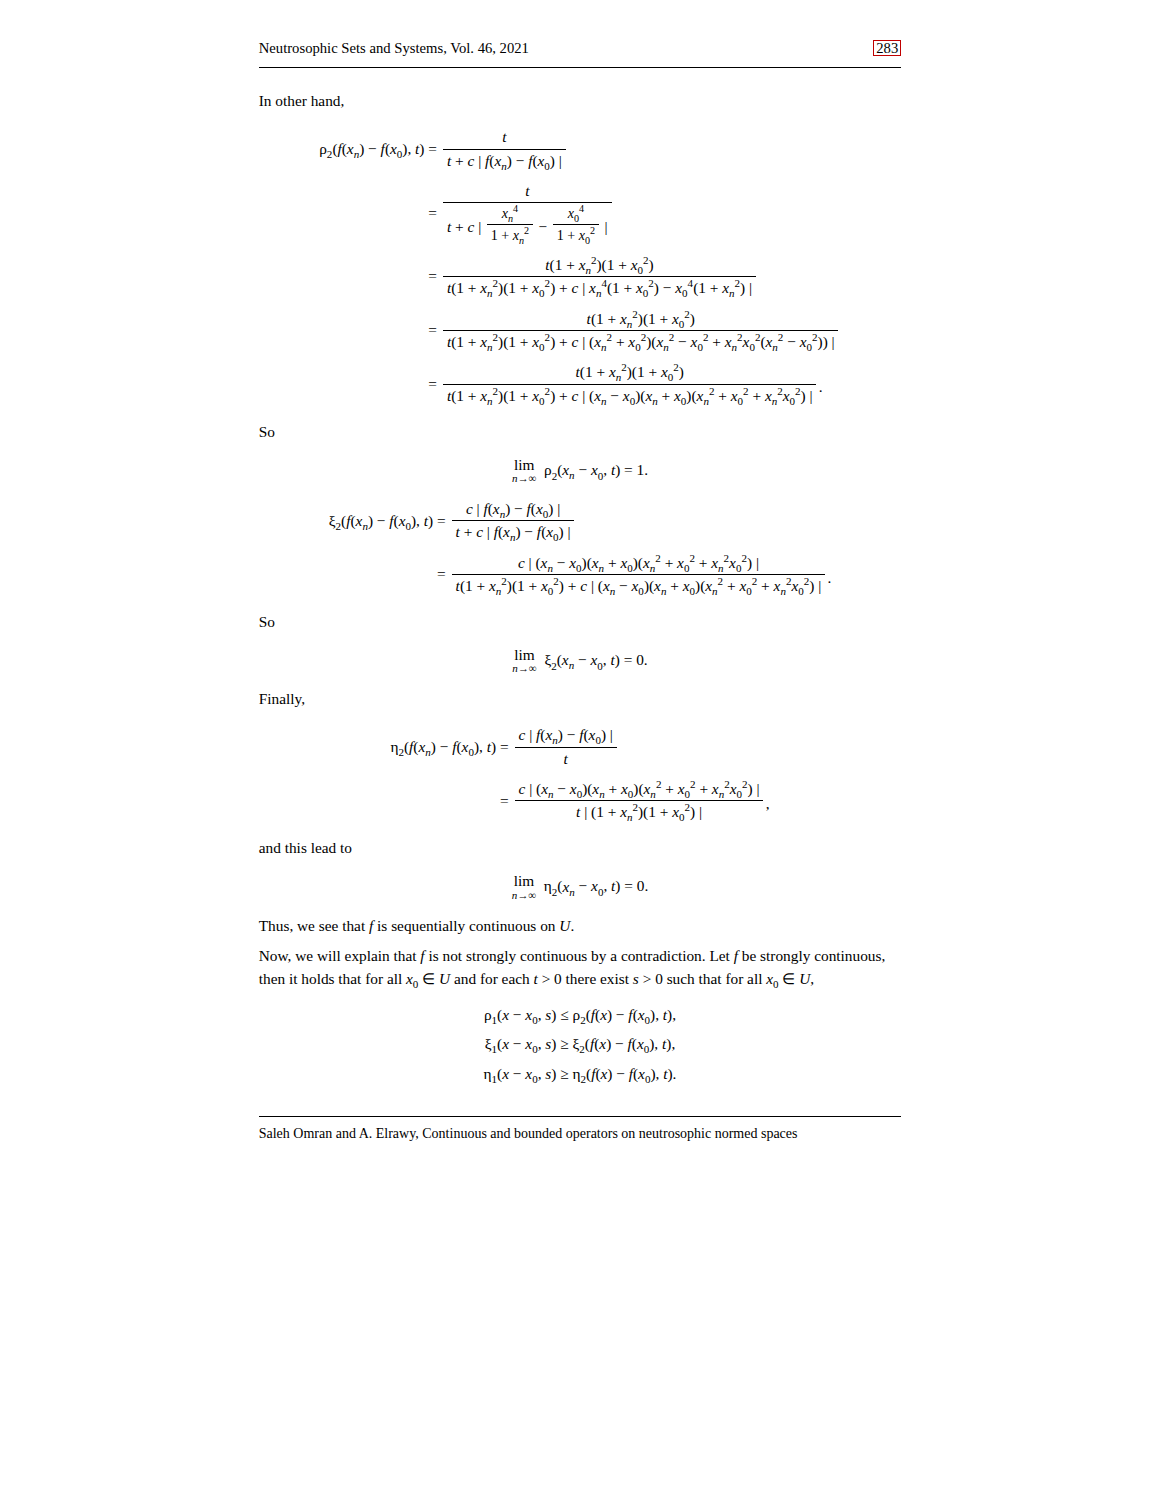Neutrosophic Sets and Systems, Vol. 46, 2021 283
In other hand,
ρ2(f(xn) − f(x0), t) = t t + c | f(xn) − f(x0) | = t t + c | xn4 1 + xn2 − x04 1 + x02 | = t(1 + xn2)(1 + x02) t(1 + xn2)(1 + x02) + c | xn4(1 + x02) − x04(1 + xn2) | = t(1 + xn2)(1 + x02) t(1 + xn2)(1 + x02) + c | (xn2 + x02)(xn2 − x02 + xn2x02(xn2 − x02)) | = t(1 + xn2)(1 + x02) t(1 + xn2)(1 + x02) + c | (xn − x0)(xn + x0)(xn2 + x02 + xn2x02) | .
So
lim n→∞ ρ2(xn − x0, t) = 1.
ξ2(f(xn) − f(x0), t) = c | f(xn) − f(x0) | t + c | f(xn) − f(x0) | = c | (xn − x0)(xn + x0)(xn2 + x02 + xn2x02) | t(1 + xn2)(1 + x02) + c | (xn − x0)(xn + x0)(xn2 + x02 + xn2x02) | .
So
lim n→∞ ξ2(xn − x0, t) = 0.
Finally,
η2(f(xn) − f(x0), t) = c | f(xn) − f(x0) | t = c | (xn − x0)(xn + x0)(xn2 + x02 + xn2x02) | t | (1 + xn2)(1 + x02) | ,
and this lead to
lim n→∞ η2(xn − x0, t) = 0.
Thus, we see that f is sequentially continuous on U.
Now, we will explain that f is not strongly continuous by a contradiction. Let f be strongly continuous, then it holds that for all x0 ∈ U and for each t > 0 there exist s > 0 such that for all x0 ∈ U,
ρ1(x − x0, s) ≤ ρ2(f(x) − f(x0), t), ξ1(x − x0, s) ≥ ξ2(f(x) − f(x0), t), η1(x − x0, s) ≥ η2(f(x) − f(x0), t).
Saleh Omran and A. Elrawy, Continuous and bounded operators on neutrosophic normed spaces